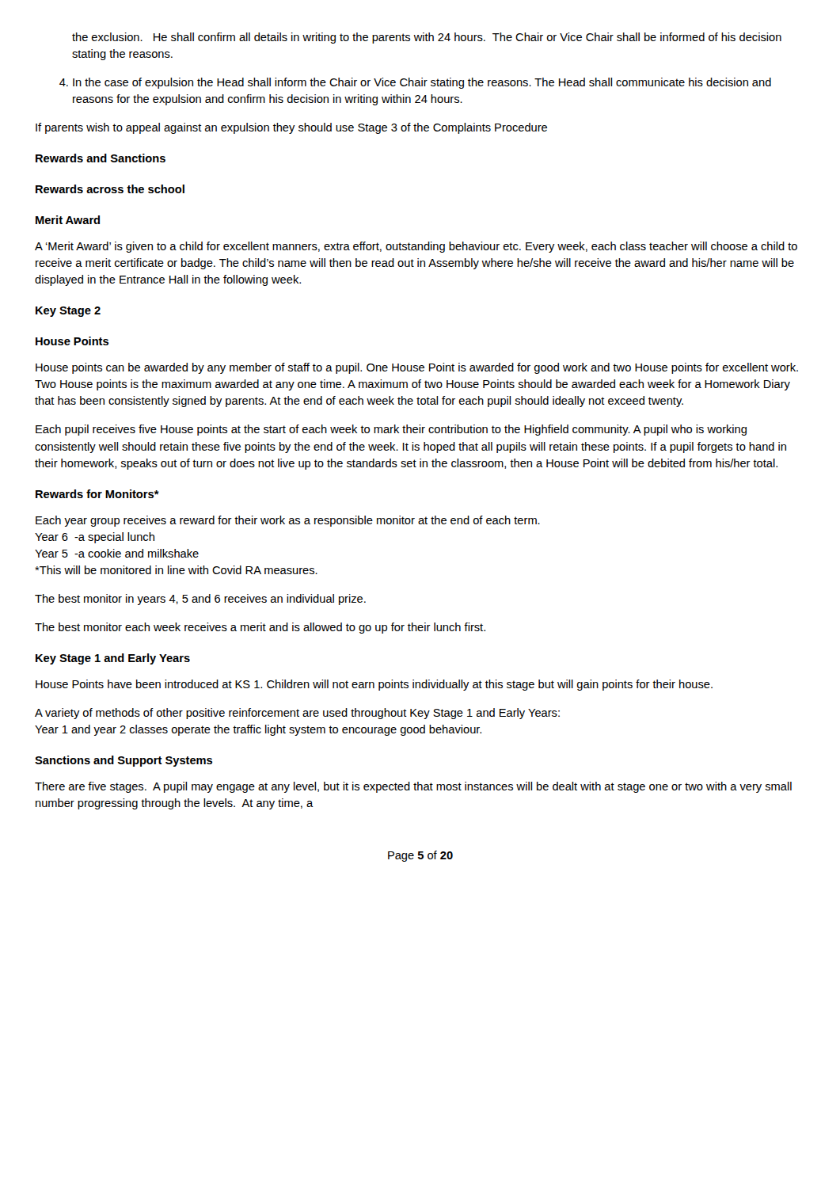the exclusion. He shall confirm all details in writing to the parents with 24 hours. The Chair or Vice Chair shall be informed of his decision stating the reasons.
In the case of expulsion the Head shall inform the Chair or Vice Chair stating the reasons. The Head shall communicate his decision and reasons for the expulsion and confirm his decision in writing within 24 hours.
If parents wish to appeal against an expulsion they should use Stage 3 of the Complaints Procedure
Rewards and Sanctions
Rewards across the school
Merit Award
A ‘Merit Award’ is given to a child for excellent manners, extra effort, outstanding behaviour etc. Every week, each class teacher will choose a child to receive a merit certificate or badge. The child’s name will then be read out in Assembly where he/she will receive the award and his/her name will be displayed in the Entrance Hall in the following week.
Key Stage 2
House Points
House points can be awarded by any member of staff to a pupil. One House Point is awarded for good work and two House points for excellent work. Two House points is the maximum awarded at any one time. A maximum of two House Points should be awarded each week for a Homework Diary that has been consistently signed by parents. At the end of each week the total for each pupil should ideally not exceed twenty.
Each pupil receives five House points at the start of each week to mark their contribution to the Highfield community. A pupil who is working consistently well should retain these five points by the end of the week. It is hoped that all pupils will retain these points. If a pupil forgets to hand in their homework, speaks out of turn or does not live up to the standards set in the classroom, then a House Point will be debited from his/her total.
Rewards for Monitors*
Each year group receives a reward for their work as a responsible monitor at the end of each term.
Year 6 -a special lunch
Year 5 -a cookie and milkshake
*This will be monitored in line with Covid RA measures.
The best monitor in years 4, 5 and 6 receives an individual prize.
The best monitor each week receives a merit and is allowed to go up for their lunch first.
Key Stage 1 and Early Years
House Points have been introduced at KS 1. Children will not earn points individually at this stage but will gain points for their house.
A variety of methods of other positive reinforcement are used throughout Key Stage 1 and Early Years:
Year 1 and year 2 classes operate the traffic light system to encourage good behaviour.
Sanctions and Support Systems
There are five stages. A pupil may engage at any level, but it is expected that most instances will be dealt with at stage one or two with a very small number progressing through the levels. At any time, a
Page 5 of 20